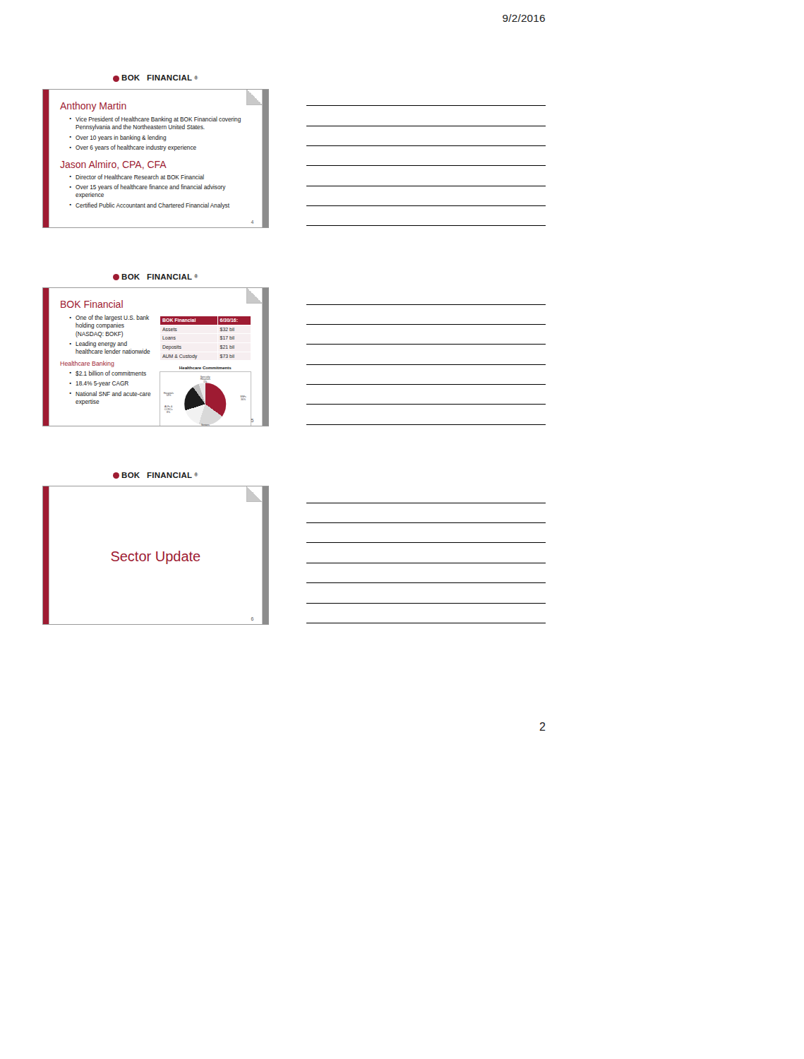9/2/2016
BOK FINANCIAL®
Anthony Martin
Vice President of Healthcare Banking at BOK Financial covering Pennsylvania and the Northeastern United States.
Over 10 years in banking & lending
Over 6 years of healthcare industry experience
Jason Almiro, CPA, CFA
Director of Healthcare Research at BOK Financial
Over 15 years of healthcare finance and financial advisory experience
Certified Public Accountant and Chartered Financial Analyst
4
BOK FINANCIAL®
BOK Financial
One of the largest U.S. bank holding companies (NASDAQ: BOKF)
Leading energy and healthcare lender nationwide
Healthcare Banking
$2.1 billion of commitments
18.4% 5-year CAGR
National SNF and acute-care expertise
| BOK Financial | 6/30/16: |
| --- | --- |
| Assets | $32 bil |
| Loans | $17 bil |
| Deposits | $21 bil |
| AUM & Custody | $73 bil |
Healthcare Commitments
Specialty
Hospitals
5%
SNFs
36%
Seniors
30%
ALFs &
CCRCs
8%
Hospitals
14%
5
BOK FINANCIAL®
Sector Update
6
2